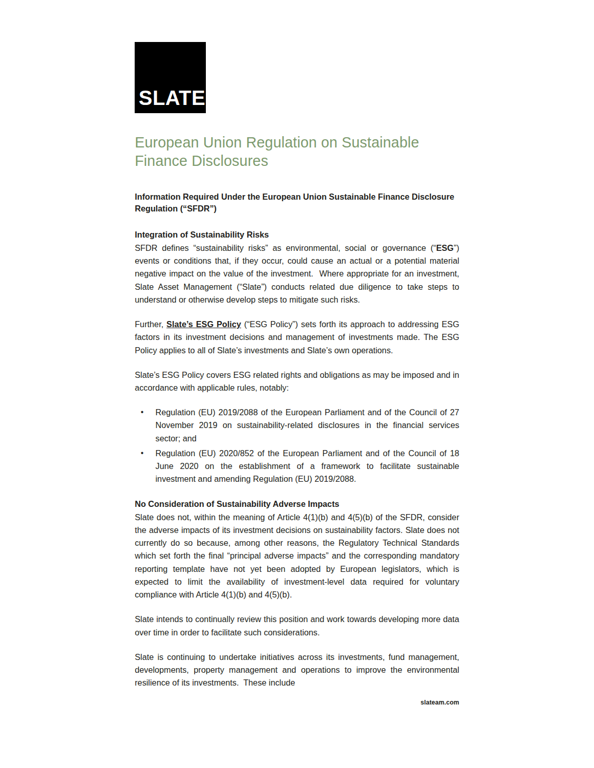SLATE
European Union Regulation on Sustainable Finance Disclosures
Information Required Under the European Union Sustainable Finance Disclosure Regulation (“SFDR”)
Integration of Sustainability Risks
SFDR defines “sustainability risks” as environmental, social or governance (“ESG”) events or conditions that, if they occur, could cause an actual or a potential material negative impact on the value of the investment. Where appropriate for an investment, Slate Asset Management (“Slate”) conducts related due diligence to take steps to understand or otherwise develop steps to mitigate such risks.
Further, Slate’s ESG Policy (“ESG Policy”) sets forth its approach to addressing ESG factors in its investment decisions and management of investments made. The ESG Policy applies to all of Slate’s investments and Slate’s own operations.
Slate’s ESG Policy covers ESG related rights and obligations as may be imposed and in accordance with applicable rules, notably:
Regulation (EU) 2019/2088 of the European Parliament and of the Council of 27 November 2019 on sustainability-related disclosures in the financial services sector; and
Regulation (EU) 2020/852 of the European Parliament and of the Council of 18 June 2020 on the establishment of a framework to facilitate sustainable investment and amending Regulation (EU) 2019/2088.
No Consideration of Sustainability Adverse Impacts
Slate does not, within the meaning of Article 4(1)(b) and 4(5)(b) of the SFDR, consider the adverse impacts of its investment decisions on sustainability factors. Slate does not currently do so because, among other reasons, the Regulatory Technical Standards which set forth the final “principal adverse impacts” and the corresponding mandatory reporting template have not yet been adopted by European legislators, which is expected to limit the availability of investment-level data required for voluntary compliance with Article 4(1)(b) and 4(5)(b).
Slate intends to continually review this position and work towards developing more data over time in order to facilitate such considerations.
Slate is continuing to undertake initiatives across its investments, fund management, developments, property management and operations to improve the environmental resilience of its investments. These include
slateam.com